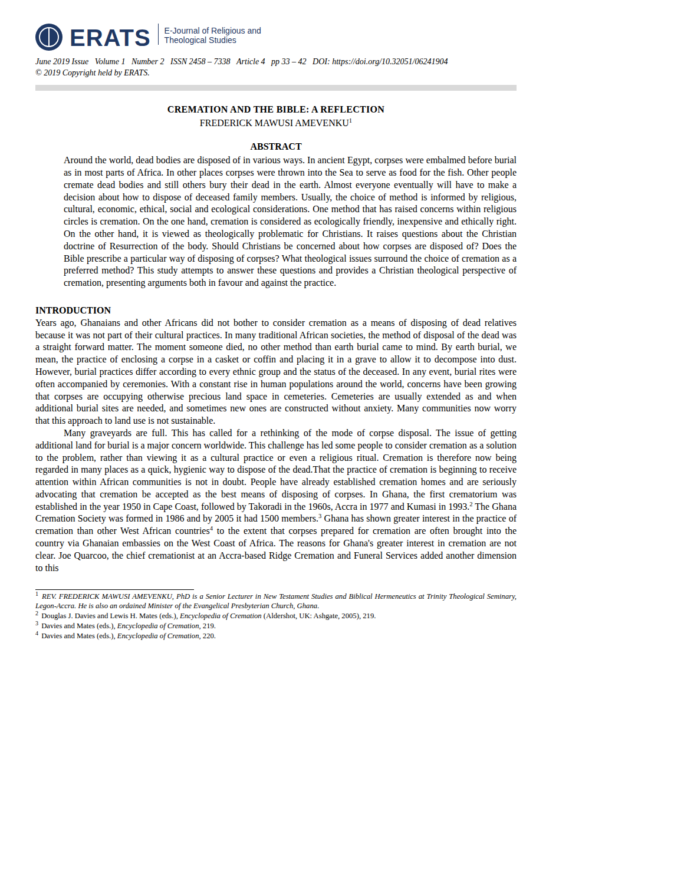ERATS
E-Journal of Religious and
Theological Studies
June 2019 Issue Volume 1 Number 2 ISSN 2458 – 7338 Article 4 pp 33 – 42 DOI: https://doi.org/10.32051/06241904
© 2019 Copyright held by ERATS.
CREMATION AND THE BIBLE: A REFLECTION
FREDERICK MAWUSI AMEVENKU1
ABSTRACT
Around the world, dead bodies are disposed of in various ways. In ancient Egypt, corpses were embalmed before burial as in most parts of Africa. In other places corpses were thrown into the Sea to serve as food for the fish. Other people cremate dead bodies and still others bury their dead in the earth. Almost everyone eventually will have to make a decision about how to dispose of deceased family members. Usually, the choice of method is informed by religious, cultural, economic, ethical, social and ecological considerations. One method that has raised concerns within religious circles is cremation. On the one hand, cremation is considered as ecologically friendly, inexpensive and ethically right. On the other hand, it is viewed as theologically problematic for Christians. It raises questions about the Christian doctrine of Resurrection of the body. Should Christians be concerned about how corpses are disposed of? Does the Bible prescribe a particular way of disposing of corpses? What theological issues surround the choice of cremation as a preferred method? This study attempts to answer these questions and provides a Christian theological perspective of cremation, presenting arguments both in favour and against the practice.
INTRODUCTION
Years ago, Ghanaians and other Africans did not bother to consider cremation as a means of disposing of dead relatives because it was not part of their cultural practices. In many traditional African societies, the method of disposal of the dead was a straight forward matter. The moment someone died, no other method than earth burial came to mind. By earth burial, we mean, the practice of enclosing a corpse in a casket or coffin and placing it in a grave to allow it to decompose into dust. However, burial practices differ according to every ethnic group and the status of the deceased. In any event, burial rites were often accompanied by ceremonies. With a constant rise in human populations around the world, concerns have been growing that corpses are occupying otherwise precious land space in cemeteries. Cemeteries are usually extended as and when additional burial sites are needed, and sometimes new ones are constructed without anxiety. Many communities now worry that this approach to land use is not sustainable.
Many graveyards are full. This has called for a rethinking of the mode of corpse disposal. The issue of getting additional land for burial is a major concern worldwide. This challenge has led some people to consider cremation as a solution to the problem, rather than viewing it as a cultural practice or even a religious ritual. Cremation is therefore now being regarded in many places as a quick, hygienic way to dispose of the dead.That the practice of cremation is beginning to receive attention within African communities is not in doubt. People have already established cremation homes and are seriously advocating that cremation be accepted as the best means of disposing of corpses. In Ghana, the first crematorium was established in the year 1950 in Cape Coast, followed by Takoradi in the 1960s, Accra in 1977 and Kumasi in 1993.2 The Ghana Cremation Society was formed in 1986 and by 2005 it had 1500 members.3 Ghana has shown greater interest in the practice of cremation than other West African countries4 to the extent that corpses prepared for cremation are often brought into the country via Ghanaian embassies on the West Coast of Africa. The reasons for Ghana's greater interest in cremation are not clear. Joe Quarcoo, the chief cremationist at an Accra-based Ridge Cremation and Funeral Services added another dimension to this
1 REV. FREDERICK MAWUSI AMEVENKU, PhD is a Senior Lecturer in New Testament Studies and Biblical Hermeneutics at Trinity Theological Seminary, Legon-Accra. He is also an ordained Minister of the Evangelical Presbyterian Church, Ghana.
2 Douglas J. Davies and Lewis H. Mates (eds.), Encyclopedia of Cremation (Aldershot, UK: Ashgate, 2005), 219.
3 Davies and Mates (eds.), Encyclopedia of Cremation, 219.
4 Davies and Mates (eds.), Encyclopedia of Cremation, 220.